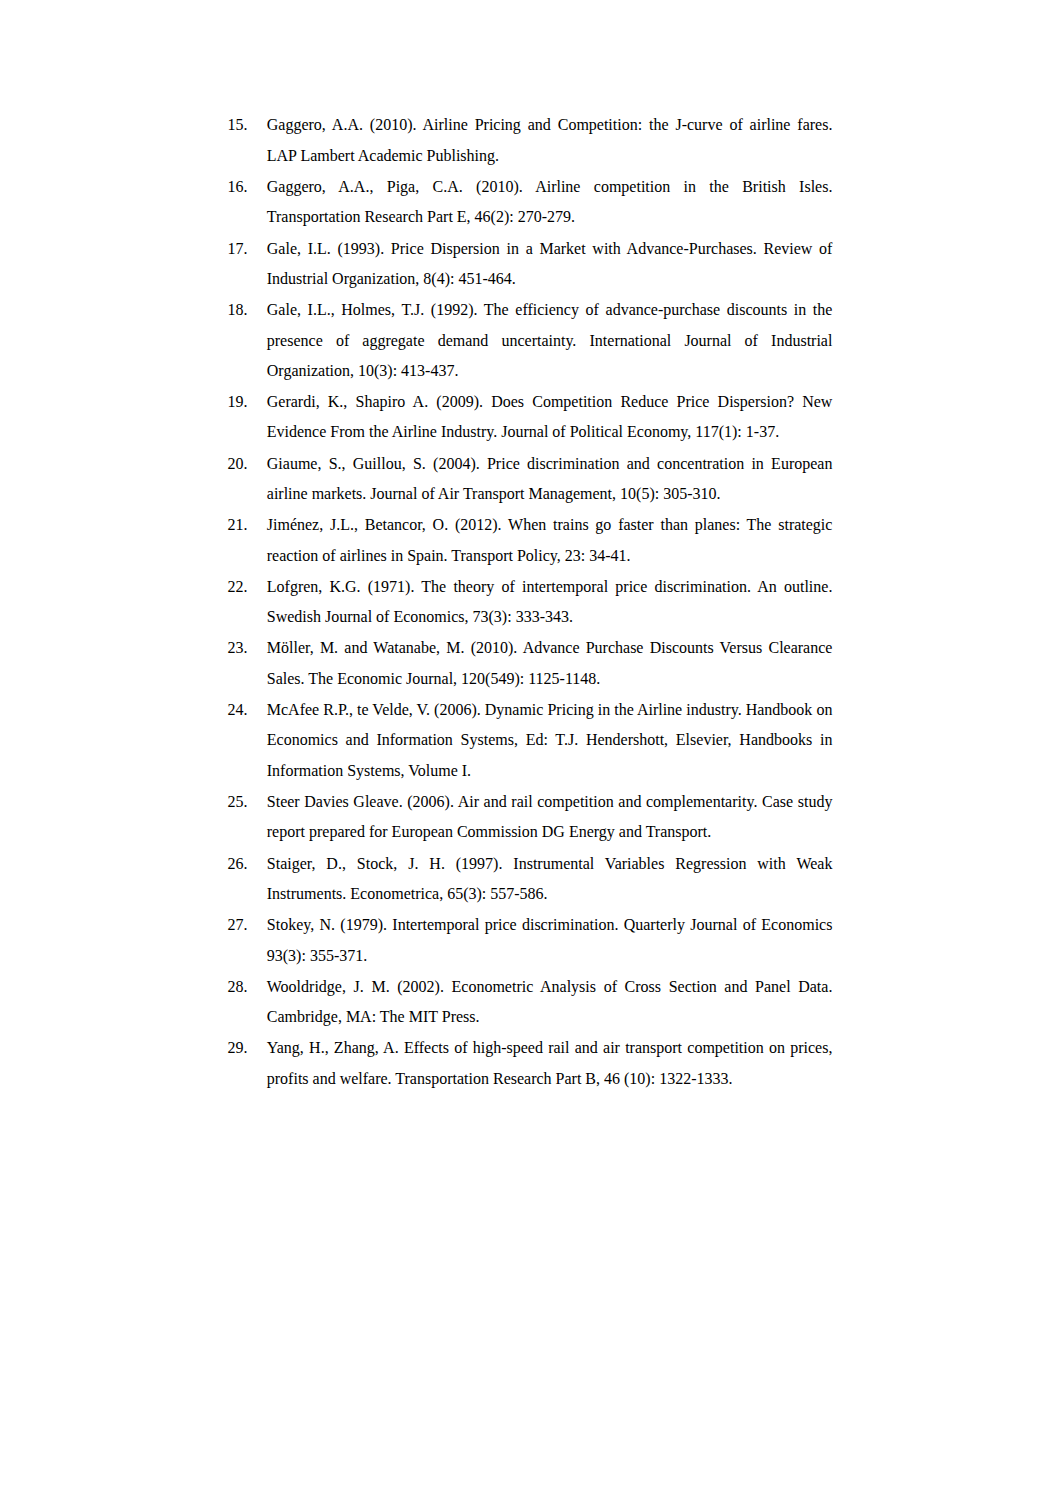Gaggero, A.A. (2010). Airline Pricing and Competition: the J-curve of airline fares. LAP Lambert Academic Publishing.
Gaggero, A.A., Piga, C.A. (2010). Airline competition in the British Isles. Transportation Research Part E, 46(2): 270-279.
Gale, I.L. (1993). Price Dispersion in a Market with Advance-Purchases. Review of Industrial Organization, 8(4): 451-464.
Gale, I.L., Holmes, T.J. (1992). The efficiency of advance-purchase discounts in the presence of aggregate demand uncertainty. International Journal of Industrial Organization, 10(3): 413-437.
Gerardi, K., Shapiro A. (2009). Does Competition Reduce Price Dispersion? New Evidence From the Airline Industry. Journal of Political Economy, 117(1): 1-37.
Giaume, S., Guillou, S. (2004). Price discrimination and concentration in European airline markets. Journal of Air Transport Management, 10(5): 305-310.
Jiménez, J.L., Betancor, O. (2012). When trains go faster than planes: The strategic reaction of airlines in Spain. Transport Policy, 23: 34-41.
Lofgren, K.G. (1971). The theory of intertemporal price discrimination. An outline. Swedish Journal of Economics, 73(3): 333-343.
Möller, M. and Watanabe, M. (2010). Advance Purchase Discounts Versus Clearance Sales. The Economic Journal, 120(549): 1125-1148.
McAfee R.P., te Velde, V. (2006). Dynamic Pricing in the Airline industry. Handbook on Economics and Information Systems, Ed: T.J. Hendershott, Elsevier, Handbooks in Information Systems, Volume I.
Steer Davies Gleave. (2006). Air and rail competition and complementarity. Case study report prepared for European Commission DG Energy and Transport.
Staiger, D., Stock, J. H. (1997). Instrumental Variables Regression with Weak Instruments. Econometrica, 65(3): 557-586.
Stokey, N. (1979). Intertemporal price discrimination. Quarterly Journal of Economics 93(3): 355-371.
Wooldridge, J. M. (2002). Econometric Analysis of Cross Section and Panel Data. Cambridge, MA: The MIT Press.
Yang, H., Zhang, A. Effects of high-speed rail and air transport competition on prices, profits and welfare. Transportation Research Part B, 46 (10): 1322-1333.